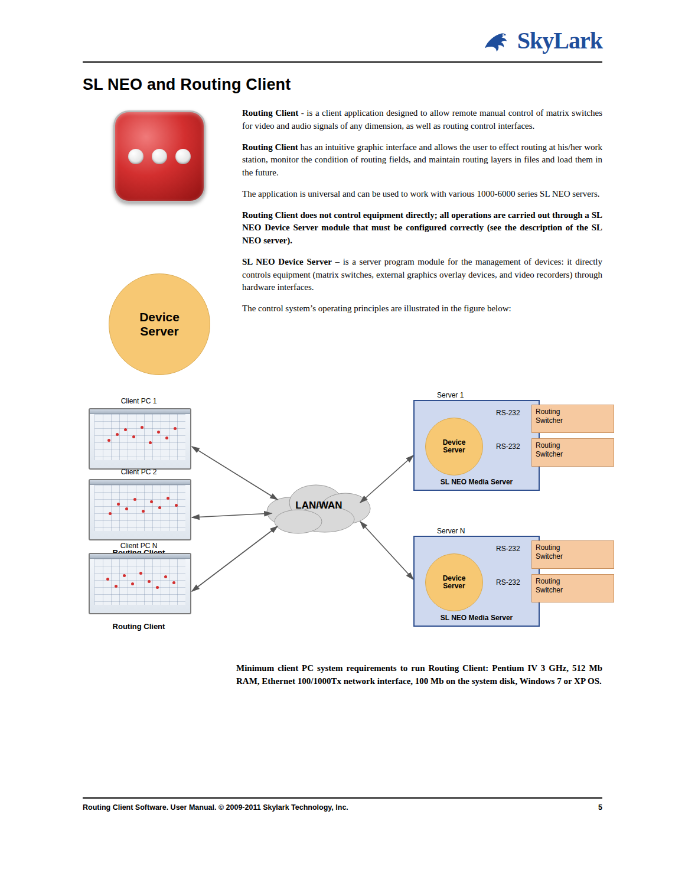Sky Lark
SL NEO and Routing Client
Device
Server
Routing Client - is a client application designed to allow remote manual control of matrix switches for video and audio signals of any dimension, as well as routing control interfaces.
Routing Client has an intuitive graphic interface and allows the user to effect routing at his/her work station, monitor the condition of routing fields, and maintain routing layers in files and load them in the future.
The application is universal and can be used to work with various 1000-6000 series SL NEO servers.
Routing Client does not control equipment directly; all operations are carried out through a SL NEO Device Server module that must be configured correctly (see the description of the SL NEO server).
SL NEO Device Server – is a server program module for the management of devices: it directly controls equipment (matrix switches, external graphics overlay devices, and video recorders) through hardware interfaces.
The control system’s operating principles are illustrated in the figure below:
Client PC 1
Routing Client
Client PC 2
Routing Client
Client PC N
Routing Client
LAN/WAN
Server 1
Device
Server
SL NEO Media Server
RS-232
RS-232
Routing
Switcher
Routing
Switcher
Server N
Device
Server
SL NEO Media Server
RS-232
RS-232
Routing
Switcher
Routing
Switcher
Minimum client PC system requirements to run Routing Client: Pentium IV 3 GHz, 512 Mb RAM, Ethernet 100/1000Tx network interface, 100 Mb on the system disk, Windows 7 or XP OS.
Routing Client Software. User Manual. © 2009-2011 Skylark Technology, Inc.
5